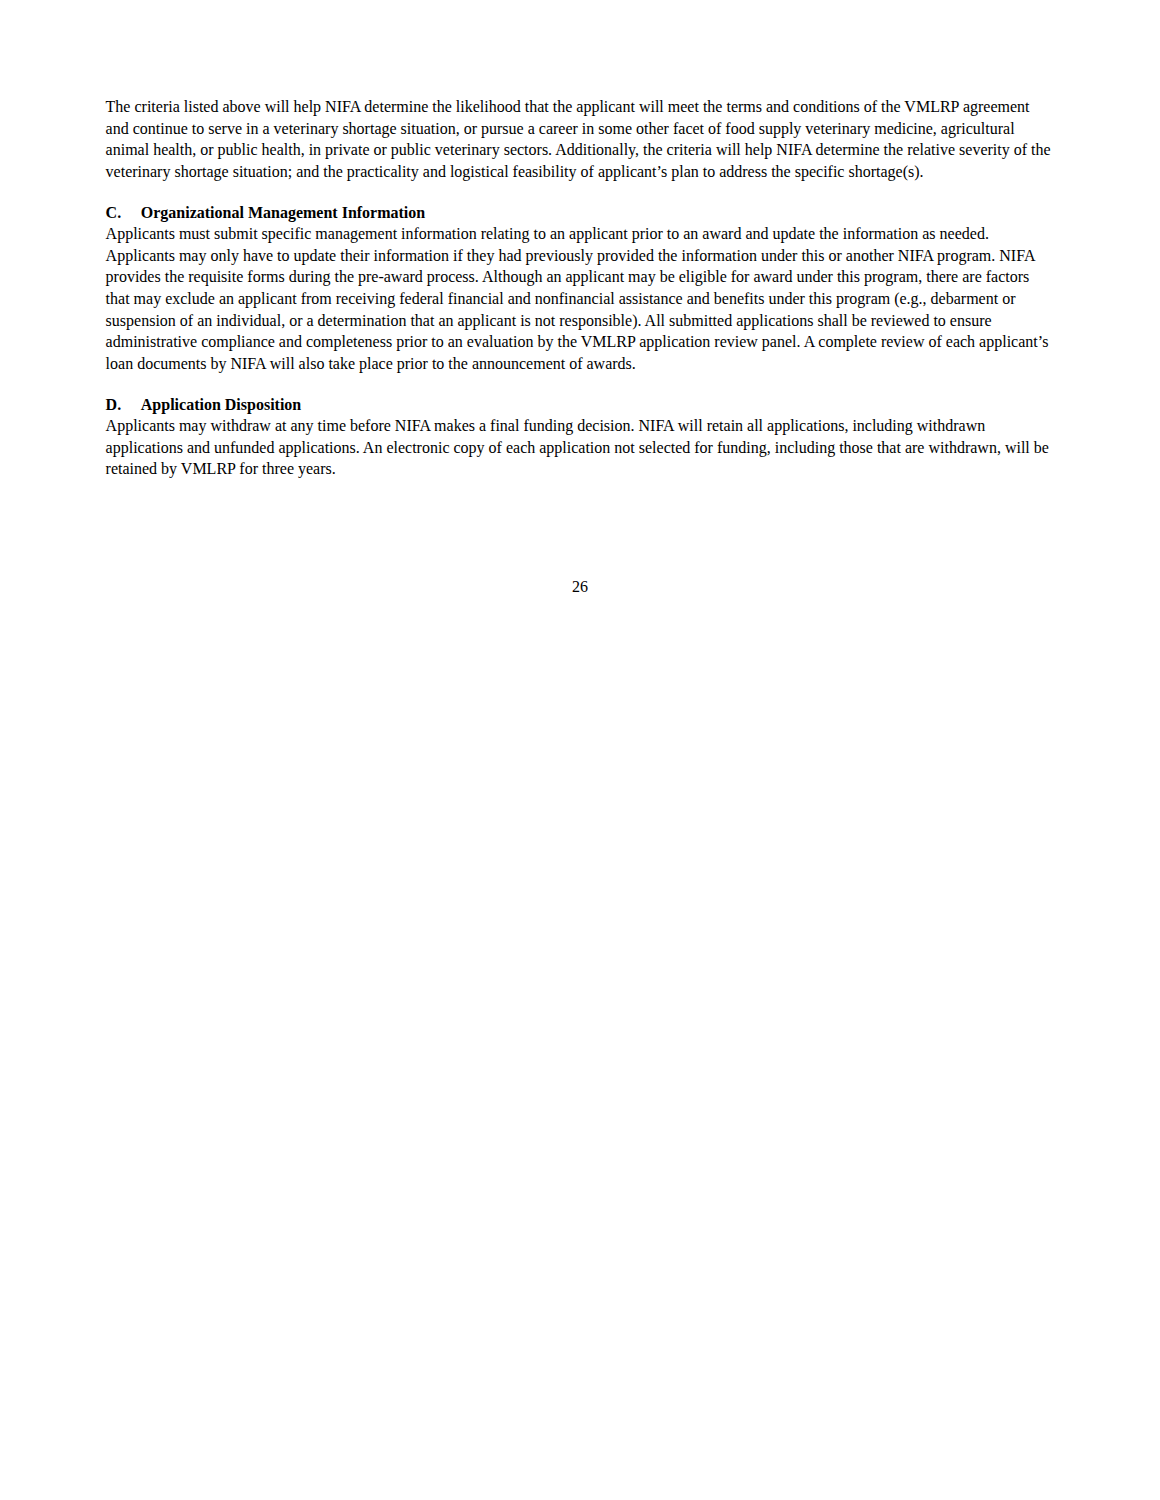The criteria listed above will help NIFA determine the likelihood that the applicant will meet the terms and conditions of the VMLRP agreement and continue to serve in a veterinary shortage situation, or pursue a career in some other facet of food supply veterinary medicine, agricultural animal health, or public health, in private or public veterinary sectors. Additionally, the criteria will help NIFA determine the relative severity of the veterinary shortage situation; and the practicality and logistical feasibility of applicant’s plan to address the specific shortage(s).
C. Organizational Management Information
Applicants must submit specific management information relating to an applicant prior to an award and update the information as needed. Applicants may only have to update their information if they had previously provided the information under this or another NIFA program. NIFA provides the requisite forms during the pre-award process. Although an applicant may be eligible for award under this program, there are factors that may exclude an applicant from receiving federal financial and nonfinancial assistance and benefits under this program (e.g., debarment or suspension of an individual, or a determination that an applicant is not responsible). All submitted applications shall be reviewed to ensure administrative compliance and completeness prior to an evaluation by the VMLRP application review panel. A complete review of each applicant’s loan documents by NIFA will also take place prior to the announcement of awards.
D. Application Disposition
Applicants may withdraw at any time before NIFA makes a final funding decision. NIFA will retain all applications, including withdrawn applications and unfunded applications. An electronic copy of each application not selected for funding, including those that are withdrawn, will be retained by VMLRP for three years.
26